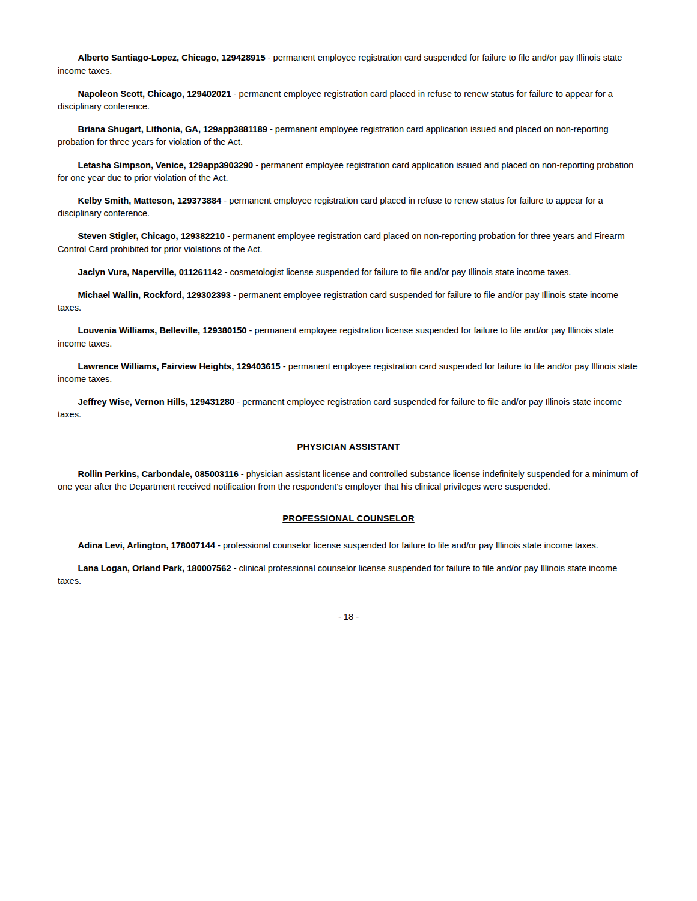Alberto Santiago-Lopez, Chicago, 129428915 - permanent employee registration card suspended for failure to file and/or pay Illinois state income taxes.
Napoleon Scott, Chicago, 129402021 - permanent employee registration card placed in refuse to renew status for failure to appear for a disciplinary conference.
Briana Shugart, Lithonia, GA, 129app3881189 - permanent employee registration card application issued and placed on non-reporting probation for three years for violation of the Act.
Letasha Simpson, Venice, 129app3903290 - permanent employee registration card application issued and placed on non-reporting probation for one year due to prior violation of the Act.
Kelby Smith, Matteson, 129373884 - permanent employee registration card placed in refuse to renew status for failure to appear for a disciplinary conference.
Steven Stigler, Chicago, 129382210 - permanent employee registration card placed on non-reporting probation for three years and Firearm Control Card prohibited for prior violations of the Act.
Jaclyn Vura, Naperville, 011261142 - cosmetologist license suspended for failure to file and/or pay Illinois state income taxes.
Michael Wallin, Rockford, 129302393 - permanent employee registration card suspended for failure to file and/or pay Illinois state income taxes.
Louvenia Williams, Belleville, 129380150 - permanent employee registration license suspended for failure to file and/or pay Illinois state income taxes.
Lawrence Williams, Fairview Heights, 129403615 - permanent employee registration card suspended for failure to file and/or pay Illinois state income taxes.
Jeffrey Wise, Vernon Hills, 129431280 - permanent employee registration card suspended for failure to file and/or pay Illinois state income taxes.
PHYSICIAN ASSISTANT
Rollin Perkins, Carbondale, 085003116 - physician assistant license and controlled substance license indefinitely suspended for a minimum of one year after the Department received notification from the respondent's employer that his clinical privileges were suspended.
PROFESSIONAL COUNSELOR
Adina Levi, Arlington, 178007144 - professional counselor license suspended for failure to file and/or pay Illinois state income taxes.
Lana Logan, Orland Park, 180007562 - clinical professional counselor license suspended for failure to file and/or pay Illinois state income taxes.
- 18 -